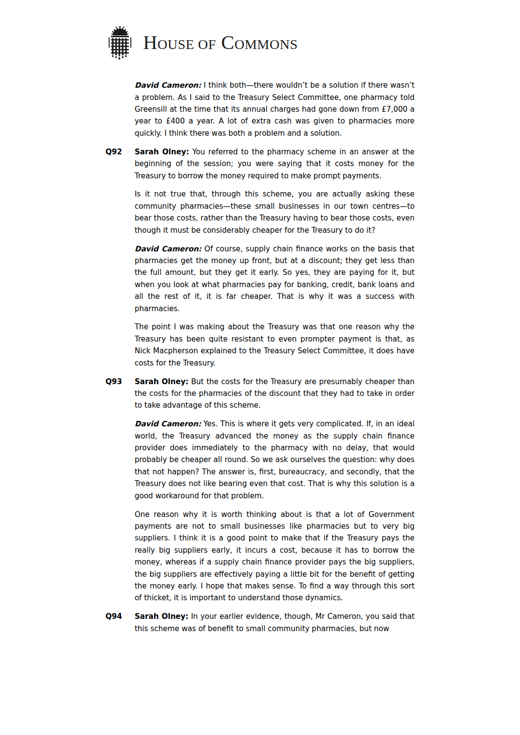HOUSE OF COMMONS
David Cameron: I think both—there wouldn’t be a solution if there wasn’t a problem. As I said to the Treasury Select Committee, one pharmacy told Greensill at the time that its annual charges had gone down from £7,000 a year to £400 a year. A lot of extra cash was given to pharmacies more quickly. I think there was both a problem and a solution.
Q92
Sarah Olney: You referred to the pharmacy scheme in an answer at the beginning of the session; you were saying that it costs money for the Treasury to borrow the money required to make prompt payments.
Is it not true that, through this scheme, you are actually asking these community pharmacies—these small businesses in our town centres—to bear those costs, rather than the Treasury having to bear those costs, even though it must be considerably cheaper for the Treasury to do it?
David Cameron: Of course, supply chain finance works on the basis that pharmacies get the money up front, but at a discount; they get less than the full amount, but they get it early. So yes, they are paying for it, but when you look at what pharmacies pay for banking, credit, bank loans and all the rest of it, it is far cheaper. That is why it was a success with pharmacies.
The point I was making about the Treasury was that one reason why the Treasury has been quite resistant to even prompter payment is that, as Nick Macpherson explained to the Treasury Select Committee, it does have costs for the Treasury.
Q93
Sarah Olney: But the costs for the Treasury are presumably cheaper than the costs for the pharmacies of the discount that they had to take in order to take advantage of this scheme.
David Cameron: Yes. This is where it gets very complicated. If, in an ideal world, the Treasury advanced the money as the supply chain finance provider does immediately to the pharmacy with no delay, that would probably be cheaper all round. So we ask ourselves the question: why does that not happen? The answer is, first, bureaucracy, and secondly, that the Treasury does not like bearing even that cost. That is why this solution is a good workaround for that problem.
One reason why it is worth thinking about is that a lot of Government payments are not to small businesses like pharmacies but to very big suppliers. I think it is a good point to make that if the Treasury pays the really big suppliers early, it incurs a cost, because it has to borrow the money, whereas if a supply chain finance provider pays the big suppliers, the big suppliers are effectively paying a little bit for the benefit of getting the money early. I hope that makes sense. To find a way through this sort of thicket, it is important to understand those dynamics.
Q94
Sarah Olney: In your earlier evidence, though, Mr Cameron, you said that this scheme was of benefit to small community pharmacies, but now